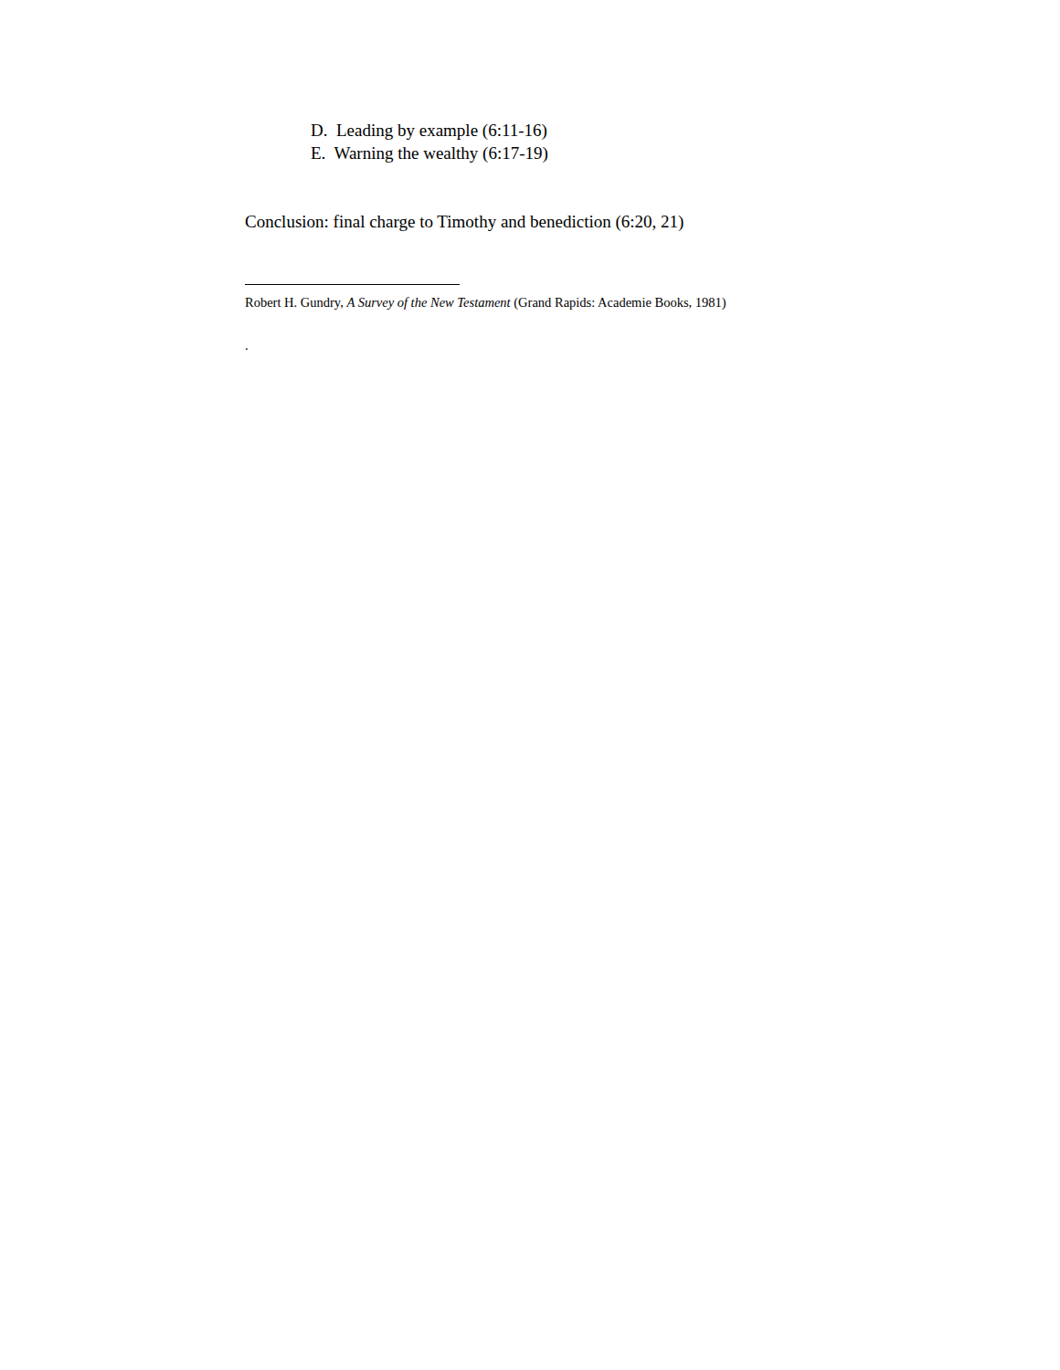D. Leading by example (6:11-16)
E. Warning the wealthy (6:17-19)
Conclusion: final charge to Timothy and benediction (6:20, 21)
Robert H. Gundry, A Survey of the New Testament (Grand Rapids: Academie Books, 1981)
.